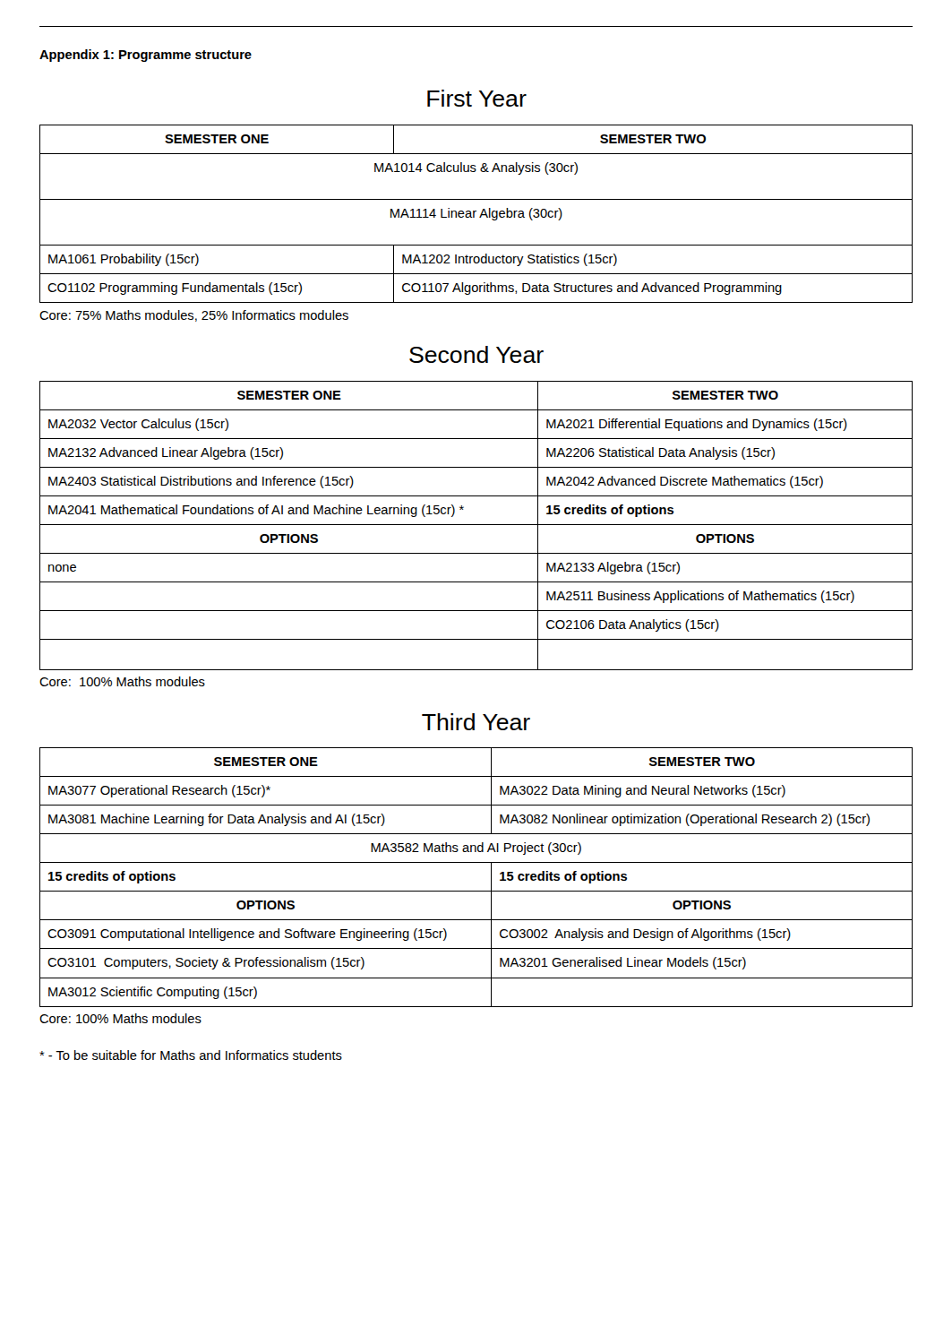Appendix 1: Programme structure
First Year
| SEMESTER ONE | SEMESTER TWO |
| --- | --- |
| MA1014 Calculus & Analysis (30cr) |
| MA1114 Linear Algebra (30cr) |
| MA1061 Probability (15cr) | MA1202 Introductory Statistics (15cr) |
| CO1102 Programming Fundamentals (15cr) | CO1107 Algorithms, Data Structures and Advanced Programming |
Core: 75% Maths modules, 25% Informatics modules
Second Year
| SEMESTER ONE | SEMESTER TWO |
| --- | --- |
| MA2032 Vector Calculus (15cr) | MA2021 Differential Equations and Dynamics (15cr) |
| MA2132 Advanced Linear Algebra (15cr) | MA2206 Statistical Data Analysis (15cr) |
| MA2403 Statistical Distributions and Inference (15cr) | MA2042 Advanced Discrete Mathematics (15cr) |
| MA2041 Mathematical Foundations of AI and Machine Learning (15cr) * | 15 credits of options |
| OPTIONS | OPTIONS |
| none | MA2133 Algebra (15cr) |
| | MA2511 Business Applications of Mathematics (15cr) |
| | CO2106 Data Analytics (15cr) |
Core: 100% Maths modules
Third Year
| SEMESTER ONE | SEMESTER TWO |
| --- | --- |
| MA3077 Operational Research (15cr)* | MA3022 Data Mining and Neural Networks (15cr) |
| MA3081 Machine Learning for Data Analysis and AI (15cr) | MA3082 Nonlinear optimization (Operational Research 2) (15cr) |
| MA3582 Maths and AI Project (30cr) |
| 15 credits of options | 15 credits of options |
| OPTIONS | OPTIONS |
| CO3091 Computational Intelligence and Software Engineering (15cr) | CO3002 Analysis and Design of Algorithms (15cr) |
| CO3101 Computers, Society & Professionalism (15cr) | MA3201 Generalised Linear Models (15cr) |
| MA3012 Scientific Computing (15cr) | |
Core: 100% Maths modules
* - To be suitable for Maths and Informatics students